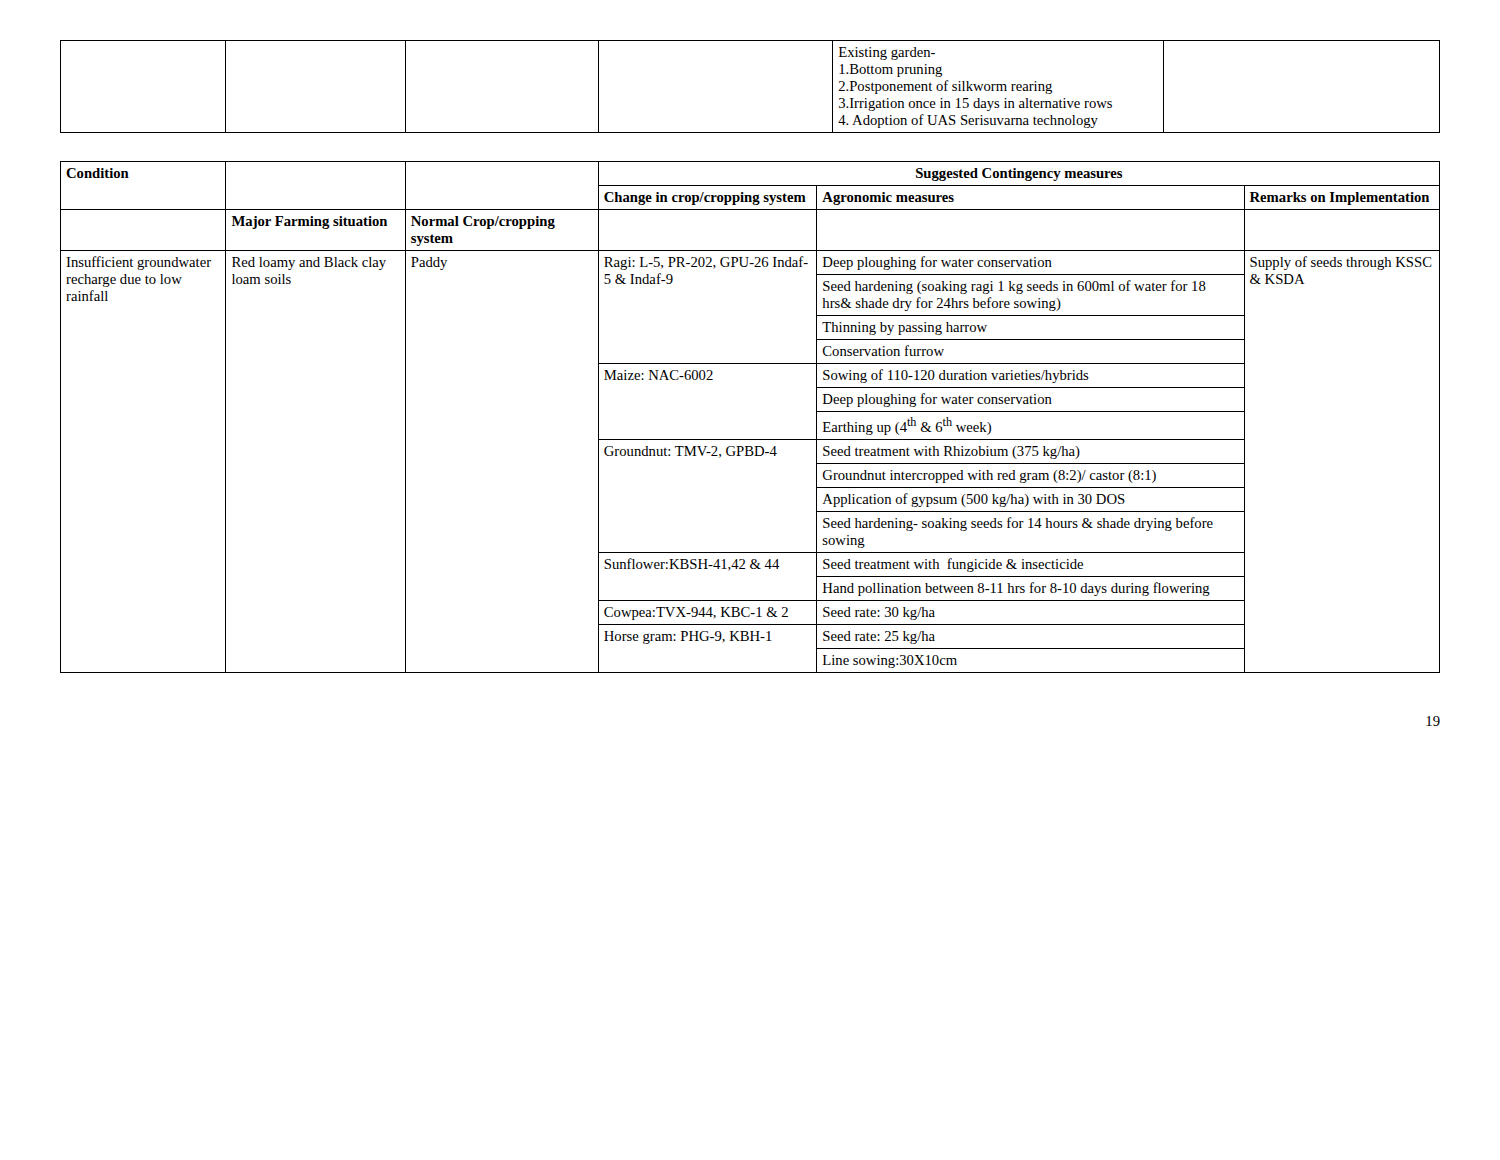| | | | | Existing garden- 1.Bottom pruning 2.Postponement of silkworm rearing 3.Irrigation once in 15 days in alternative rows 4. Adoption of UAS Serisuvarna technology | |
| Condition | | | Suggested Contingency measures |
| Change in crop/cropping system | Agronomic measures | Remarks on Implementation |
| | Major Farming situation | Normal Crop/cropping system | | | |
| Insufficient groundwater recharge due to low rainfall | Red loamy and Black clay loam soils | Paddy | Ragi: L-5, PR-202, GPU-26 Indaf-5 & Indaf-9 | Deep ploughing for water conservation | Supply of seeds through KSSC & KSDA |
| Seed hardening (soaking ragi 1 kg seeds in 600ml of water for 18 hrs& shade dry for 24hrs before sowing) |
| Thinning by passing harrow |
| Conservation furrow |
| Maize: NAC-6002 | Sowing of 110-120 duration varieties/hybrids |
| Deep ploughing for water conservation |
| Earthing up (4 th & 6 th week) |
| Groundnut: TMV-2, GPBD-4 | Seed treatment with Rhizobium (375 kg/ha) |
| Groundnut intercropped with red gram (8:2)/ castor (8:1) |
| Application of gypsum (500 kg/ha) with in 30 DOS |
| Seed hardening- soaking seeds for 14 hours & shade drying before sowing |
| Sunflower:KBSH-41,42 & 44 | Seed treatment with fungicide & insecticide |
| Hand pollination between 8-11 hrs for 8-10 days during flowering |
| Cowpea:TVX-944, KBC-1 & 2 | Seed rate: 30 kg/ha |
| Horse gram: PHG-9, KBH-1 | Seed rate: 25 kg/ha |
| Line sowing:30X10cm |
19